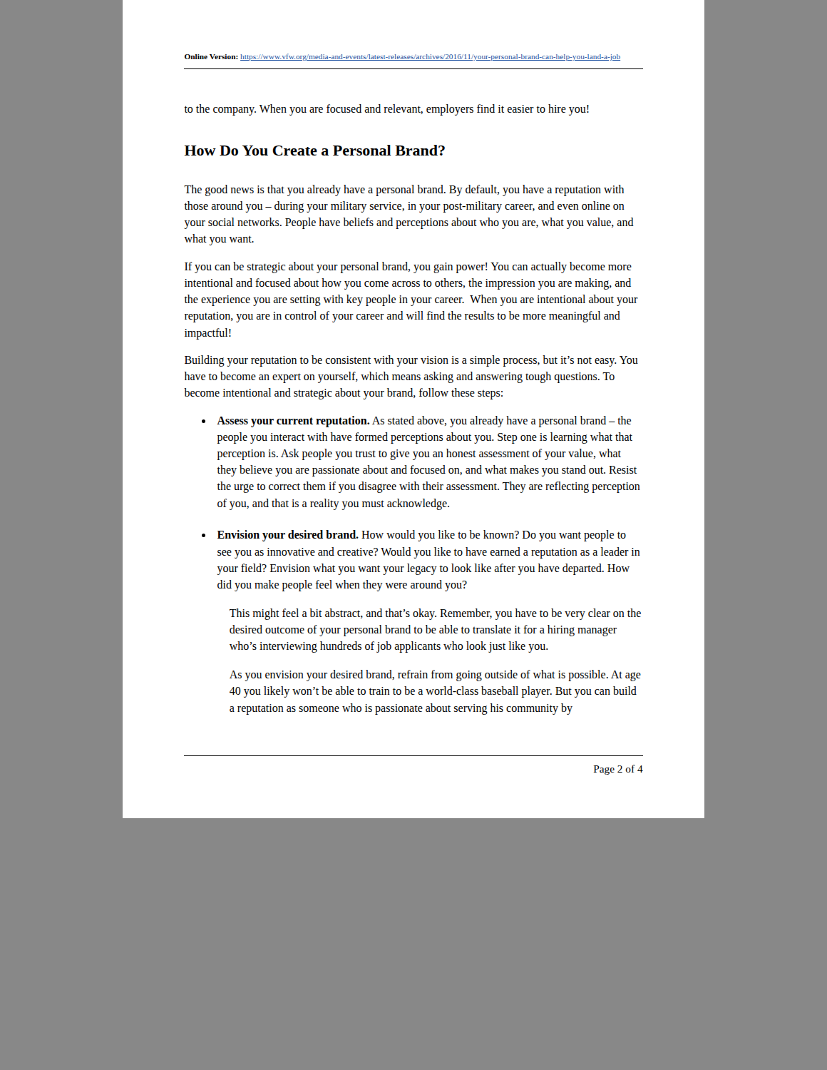Online Version: https://www.vfw.org/media-and-events/latest-releases/archives/2016/11/your-personal-brand-can-help-you-land-a-job
to the company. When you are focused and relevant, employers find it easier to hire you!
How Do You Create a Personal Brand?
The good news is that you already have a personal brand. By default, you have a reputation with those around you – during your military service, in your post-military career, and even online on your social networks. People have beliefs and perceptions about who you are, what you value, and what you want.
If you can be strategic about your personal brand, you gain power! You can actually become more intentional and focused about how you come across to others, the impression you are making, and the experience you are setting with key people in your career. When you are intentional about your reputation, you are in control of your career and will find the results to be more meaningful and impactful!
Building your reputation to be consistent with your vision is a simple process, but it’s not easy. You have to become an expert on yourself, which means asking and answering tough questions. To become intentional and strategic about your brand, follow these steps:
Assess your current reputation. As stated above, you already have a personal brand – the people you interact with have formed perceptions about you. Step one is learning what that perception is. Ask people you trust to give you an honest assessment of your value, what they believe you are passionate about and focused on, and what makes you stand out. Resist the urge to correct them if you disagree with their assessment. They are reflecting perception of you, and that is a reality you must acknowledge.
Envision your desired brand. How would you like to be known? Do you want people to see you as innovative and creative? Would you like to have earned a reputation as a leader in your field? Envision what you want your legacy to look like after you have departed. How did you make people feel when they were around you?
This might feel a bit abstract, and that’s okay. Remember, you have to be very clear on the desired outcome of your personal brand to be able to translate it for a hiring manager who’s interviewing hundreds of job applicants who look just like you.
As you envision your desired brand, refrain from going outside of what is possible. At age 40 you likely won’t be able to train to be a world-class baseball player. But you can build a reputation as someone who is passionate about serving his community by
Page 2 of 4